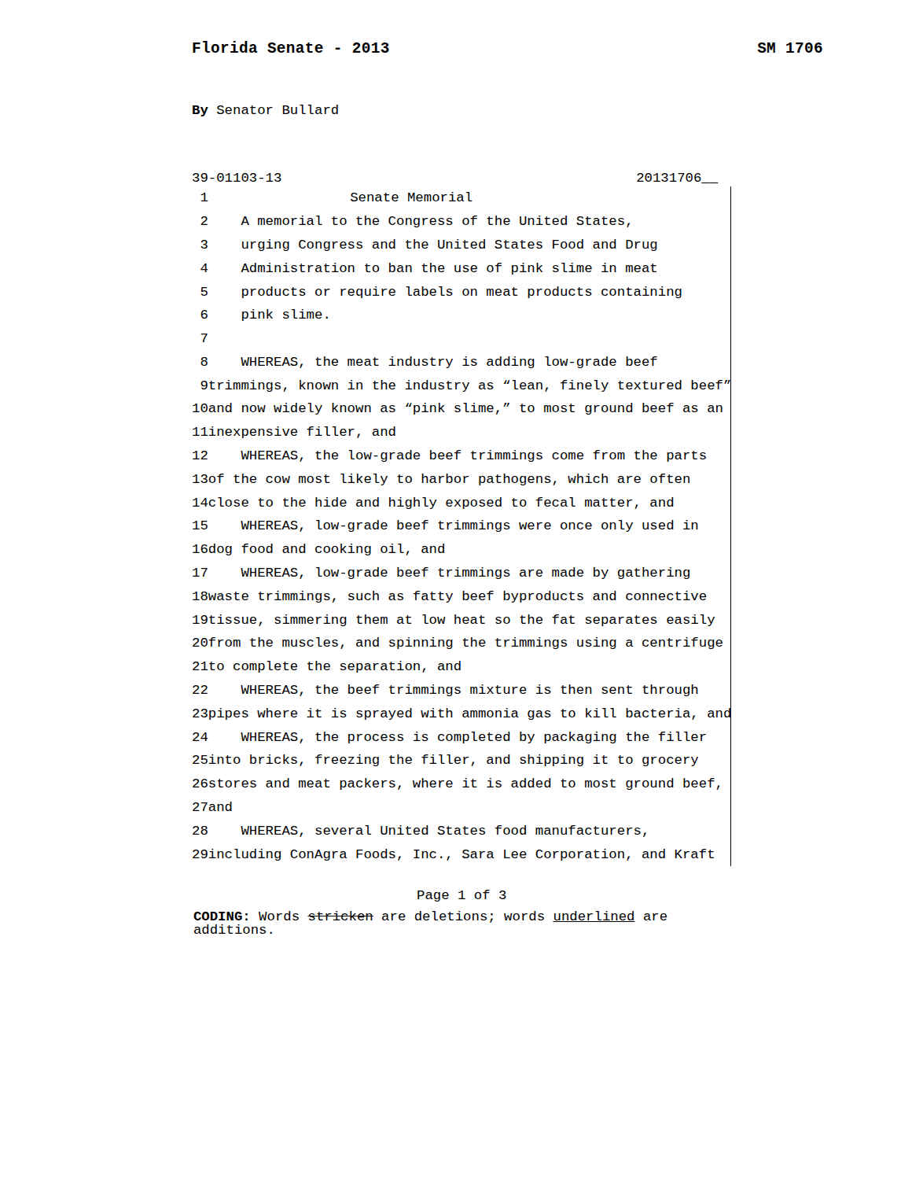Florida Senate - 2013 SM 1706
By Senator Bullard
39-01103-13 20131706__
| 1 | Senate Memorial |
| 2 | A memorial to the Congress of the United States, |
| 3 | urging Congress and the United States Food and Drug |
| 4 | Administration to ban the use of pink slime in meat |
| 5 | products or require labels on meat products containing |
| 6 | pink slime. |
| 7 | |
| 8 | WHEREAS, the meat industry is adding low-grade beef |
| 9 | trimmings, known in the industry as “lean, finely textured beef” |
| 10 | and now widely known as “pink slime,” to most ground beef as an |
| 11 | inexpensive filler, and |
| 12 | WHEREAS, the low-grade beef trimmings come from the parts |
| 13 | of the cow most likely to harbor pathogens, which are often |
| 14 | close to the hide and highly exposed to fecal matter, and |
| 15 | WHEREAS, low-grade beef trimmings were once only used in |
| 16 | dog food and cooking oil, and |
| 17 | WHEREAS, low-grade beef trimmings are made by gathering |
| 18 | waste trimmings, such as fatty beef byproducts and connective |
| 19 | tissue, simmering them at low heat so the fat separates easily |
| 20 | from the muscles, and spinning the trimmings using a centrifuge |
| 21 | to complete the separation, and |
| 22 | WHEREAS, the beef trimmings mixture is then sent through |
| 23 | pipes where it is sprayed with ammonia gas to kill bacteria, and |
| 24 | WHEREAS, the process is completed by packaging the filler |
| 25 | into bricks, freezing the filler, and shipping it to grocery |
| 26 | stores and meat packers, where it is added to most ground beef, |
| 27 | and |
| 28 | WHEREAS, several United States food manufacturers, |
| 29 | including ConAgra Foods, Inc., Sara Lee Corporation, and Kraft |
Page 1 of 3
CODING: Words stricken are deletions; words underlined are additions.